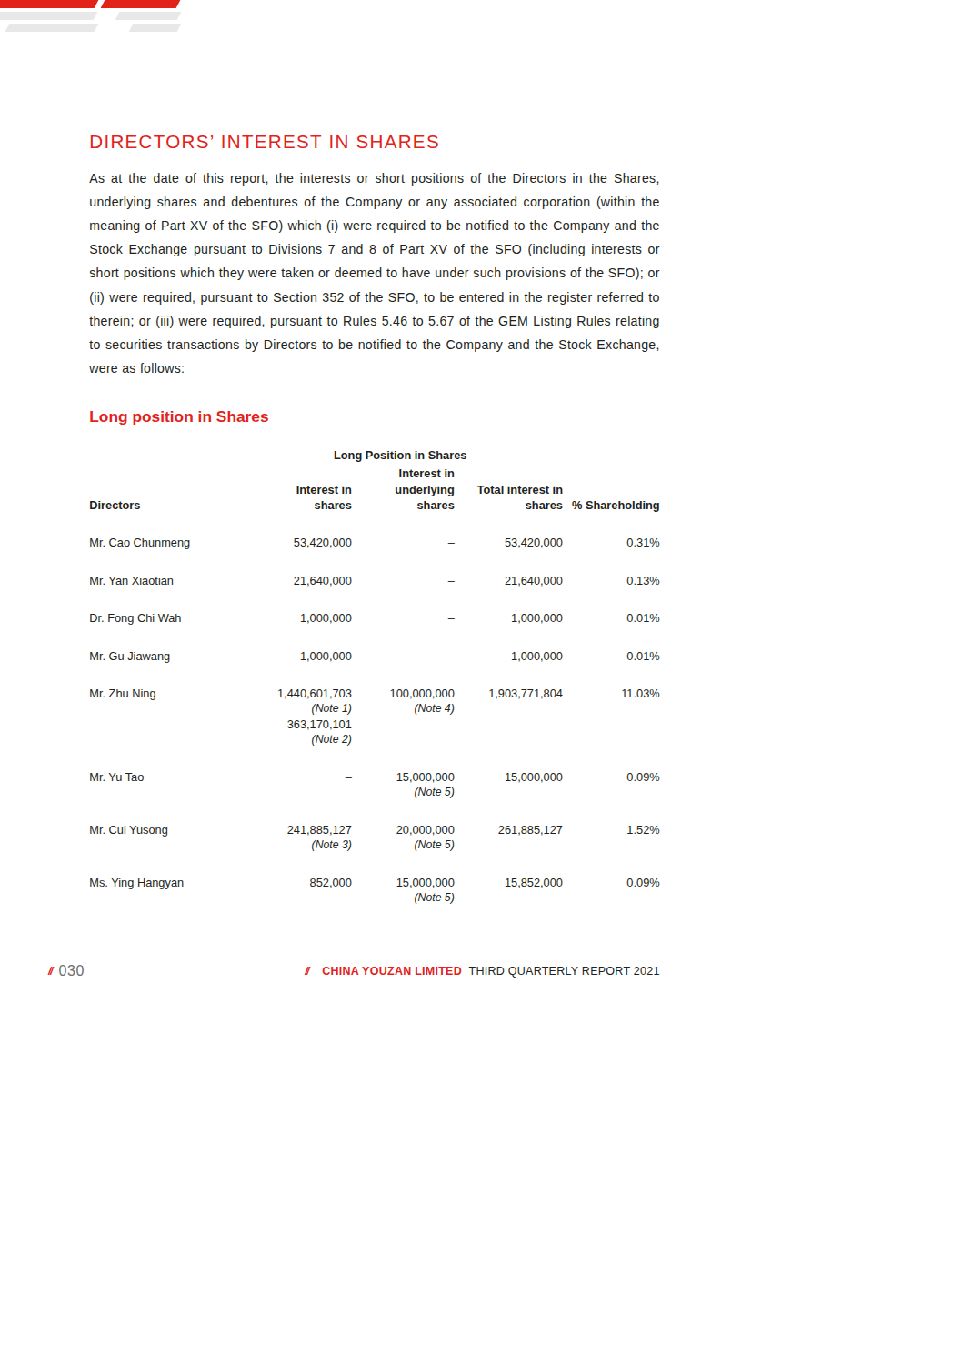DIRECTORS’ INTEREST IN SHARES
As at the date of this report, the interests or short positions of the Directors in the Shares, underlying shares and debentures of the Company or any associated corporation (within the meaning of Part XV of the SFO) which (i) were required to be notified to the Company and the Stock Exchange pursuant to Divisions 7 and 8 of Part XV of the SFO (including interests or short positions which they were taken or deemed to have under such provisions of the SFO); or (ii) were required, pursuant to Section 352 of the SFO, to be entered in the register referred to therein; or (iii) were required, pursuant to Rules 5.46 to 5.67 of the GEM Listing Rules relating to securities transactions by Directors to be notified to the Company and the Stock Exchange, were as follows:
Long position in Shares
| | Long Position in Shares | |
| --- | --- | --- |
| Directors | Interest in shares | Interest in underlying shares | Total interest in shares | % Shareholding |
| Mr. Cao Chunmeng | 53,420,000 | – | 53,420,000 | 0.31% |
| Mr. Yan Xiaotian | 21,640,000 | – | 21,640,000 | 0.13% |
| Dr. Fong Chi Wah | 1,000,000 | – | 1,000,000 | 0.01% |
| Mr. Gu Jiawang | 1,000,000 | – | 1,000,000 | 0.01% |
| Mr. Zhu Ning | 1,440,601,703 (Note 1) 363,170,101 (Note 2) | 100,000,000 (Note 4) | 1,903,771,804 | 11.03% |
| Mr. Yu Tao | – | 15,000,000 (Note 5) | 15,000,000 | 0.09% |
| Mr. Cui Yusong | 241,885,127 (Note 3) | 20,000,000 (Note 5) | 261,885,127 | 1.52% |
| Ms. Ying Hangyan | 852,000 | 15,000,000 (Note 5) | 15,852,000 | 0.09% |
// 030 // CHINA YOUZAN LIMITED THIRD QUARTERLY REPORT 2021